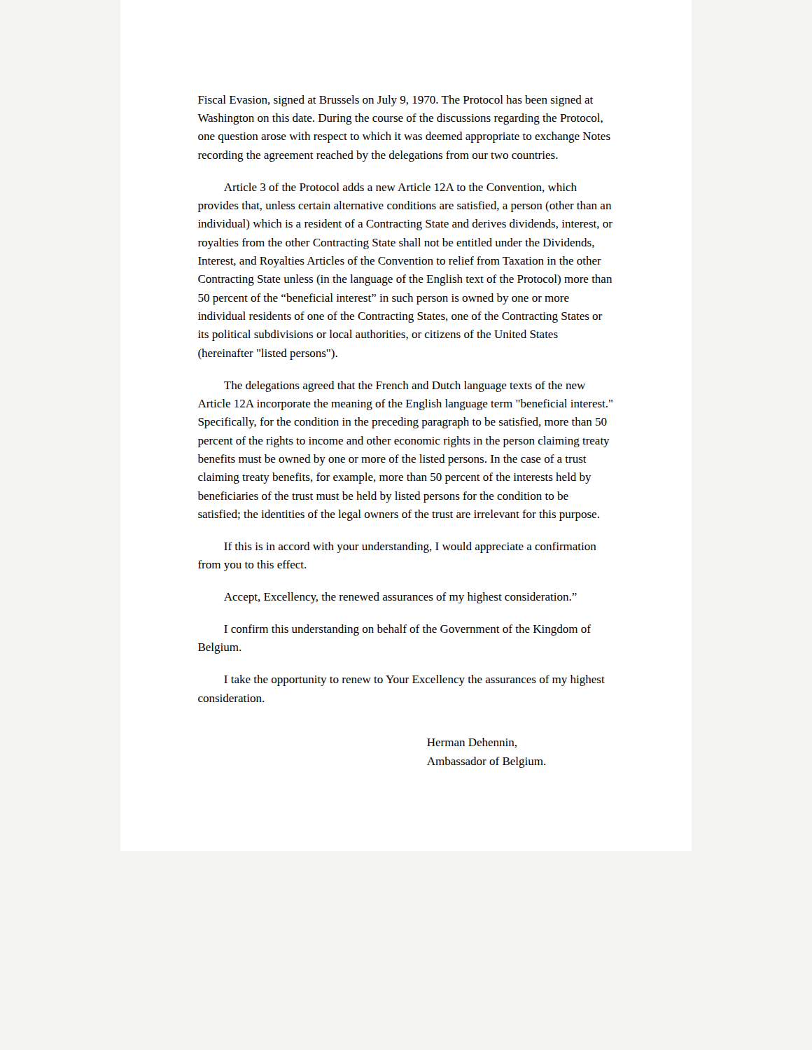Fiscal Evasion, signed at Brussels on July 9, 1970. The Protocol has been signed at Washington on this date. During the course of the discussions regarding the Protocol, one question arose with respect to which it was deemed appropriate to exchange Notes recording the agreement reached by the delegations from our two countries.
Article 3 of the Protocol adds a new Article 12A to the Convention, which provides that, unless certain alternative conditions are satisfied, a person (other than an individual) which is a resident of a Contracting State and derives dividends, interest, or royalties from the other Contracting State shall not be entitled under the Dividends, Interest, and Royalties Articles of the Convention to relief from Taxation in the other Contracting State unless (in the language of the English text of the Protocol) more than 50 percent of the “beneficial interest” in such person is owned by one or more individual residents of one of the Contracting States, one of the Contracting States or its political subdivisions or local authorities, or citizens of the United States (hereinafter "listed persons").
The delegations agreed that the French and Dutch language texts of the new Article 12A incorporate the meaning of the English language term "beneficial interest." Specifically, for the condition in the preceding paragraph to be satisfied, more than 50 percent of the rights to income and other economic rights in the person claiming treaty benefits must be owned by one or more of the listed persons. In the case of a trust claiming treaty benefits, for example, more than 50 percent of the interests held by beneficiaries of the trust must be held by listed persons for the condition to be satisfied; the identities of the legal owners of the trust are irrelevant for this purpose.
If this is in accord with your understanding, I would appreciate a confirmation from you to this effect.
Accept, Excellency, the renewed assurances of my highest consideration.”
I confirm this understanding on behalf of the Government of the Kingdom of Belgium.
I take the opportunity to renew to Your Excellency the assurances of my highest consideration.
Herman Dehennin,
Ambassador of Belgium.